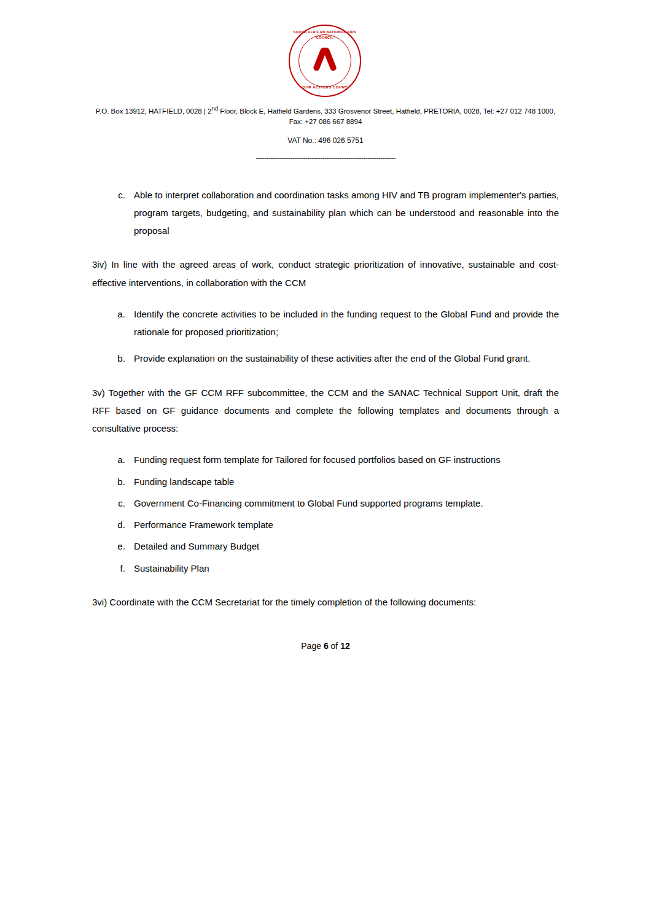SOUTH AFRICAN NATIONAL AIDS COUNCIL
OUR ACTIONS COUNT
P.O. Box 13912, HATFIELD, 0028 | 2nd Floor, Block E, Hatfield Gardens, 333 Grosvenor Street, Hatfield, PRETORIA, 0028, Tel: +27 012 748 1000,
Fax: +27 086 667 8894
VAT No.: 496 026 5751
-----------------------------------------------------------------
Able to interpret collaboration and coordination tasks among HIV and TB program implementer's parties, program targets, budgeting, and sustainability plan which can be understood and reasonable into the proposal
3iv) In line with the agreed areas of work, conduct strategic prioritization of innovative, sustainable and cost-effective interventions, in collaboration with the CCM
Identify the concrete activities to be included in the funding request to the Global Fund and provide the rationale for proposed prioritization;
Provide explanation on the sustainability of these activities after the end of the Global Fund grant.
3v) Together with the GF CCM RFF subcommittee, the CCM and the SANAC Technical Support Unit, draft the RFF based on GF guidance documents and complete the following templates and documents through a consultative process:
Funding request form template for Tailored for focused portfolios based on GF instructions
Funding landscape table
Government Co-Financing commitment to Global Fund supported programs template.
Performance Framework template
Detailed and Summary Budget
Sustainability Plan
3vi) Coordinate with the CCM Secretariat for the timely completion of the following documents:
Page 6 of 12